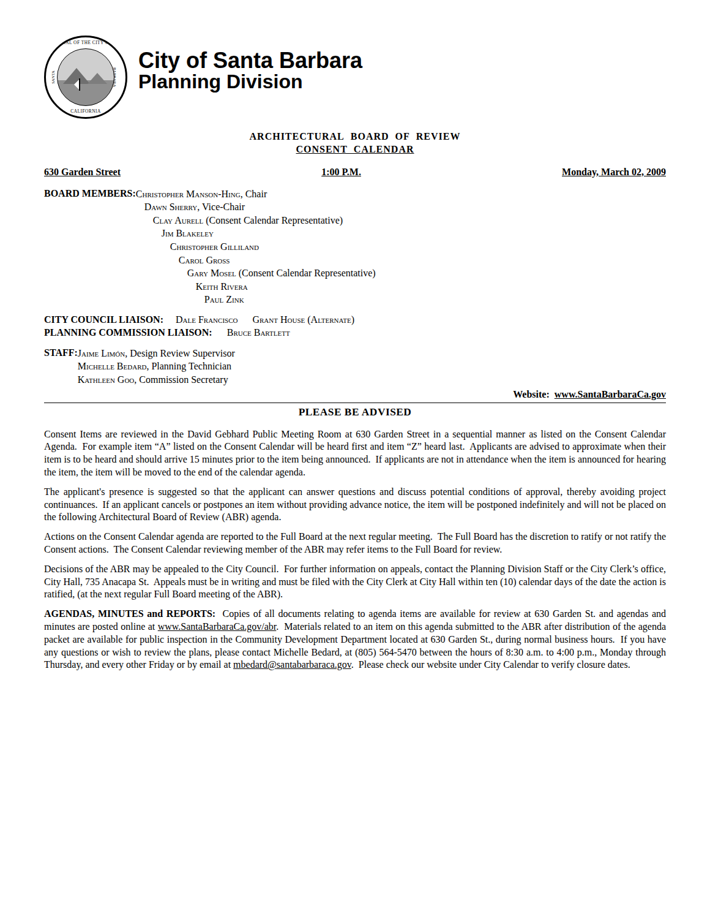SEAL OF THE CITY OF
SANTA
BARBARA
CALIFORNIA
City of Santa Barbara
Planning Division
ARCHITECTURAL BOARD OF REVIEW
CONSENT CALENDAR
630 Garden Street
1:00 P.M.
Monday, March 02, 2009
| BOARD MEMBERS: | Christopher Manson-Hing , Chair Dawn Sherry , Vice-Chair Clay Aurell (Consent Calendar Representative) Jim Blakeley Christopher Gilliland Carol Gross Gary Mosel (Consent Calendar Representative) Keith Rivera Paul Zink |
CITY COUNCIL LIAISON: Dale Francisco Grant House (Alternate)
PLANNING COMMISSION LIAISON: Bruce Bartlett
| STAFF: | Jaime Limón , Design Review Supervisor Michelle Bedard , Planning Technician Kathleen Goo , Commission Secretary |
Website: www.SantaBarbaraCa.gov
PLEASE BE ADVISED
Consent Items are reviewed in the David Gebhard Public Meeting Room at 630 Garden Street in a sequential manner as listed on the Consent Calendar Agenda. For example item “A” listed on the Consent Calendar will be heard first and item “Z” heard last. Applicants are advised to approximate when their item is to be heard and should arrive 15 minutes prior to the item being announced. If applicants are not in attendance when the item is announced for hearing the item, the item will be moved to the end of the calendar agenda.
The applicant's presence is suggested so that the applicant can answer questions and discuss potential conditions of approval, thereby avoiding project continuances. If an applicant cancels or postpones an item without providing advance notice, the item will be postponed indefinitely and will not be placed on the following Architectural Board of Review (ABR) agenda.
Actions on the Consent Calendar agenda are reported to the Full Board at the next regular meeting. The Full Board has the discretion to ratify or not ratify the Consent actions. The Consent Calendar reviewing member of the ABR may refer items to the Full Board for review.
Decisions of the ABR may be appealed to the City Council. For further information on appeals, contact the Planning Division Staff or the City Clerk’s office, City Hall, 735 Anacapa St. Appeals must be in writing and must be filed with the City Clerk at City Hall within ten (10) calendar days of the date the action is ratified, (at the next regular Full Board meeting of the ABR).
AGENDAS, MINUTES and REPORTS: Copies of all documents relating to agenda items are available for review at 630 Garden St. and agendas and minutes are posted online at www.SantaBarbaraCa.gov/abr. Materials related to an item on this agenda submitted to the ABR after distribution of the agenda packet are available for public inspection in the Community Development Department located at 630 Garden St., during normal business hours. If you have any questions or wish to review the plans, please contact Michelle Bedard, at (805) 564-5470 between the hours of 8:30 a.m. to 4:00 p.m., Monday through Thursday, and every other Friday or by email at mbedard@santabarbaraca.gov. Please check our website under City Calendar to verify closure dates.